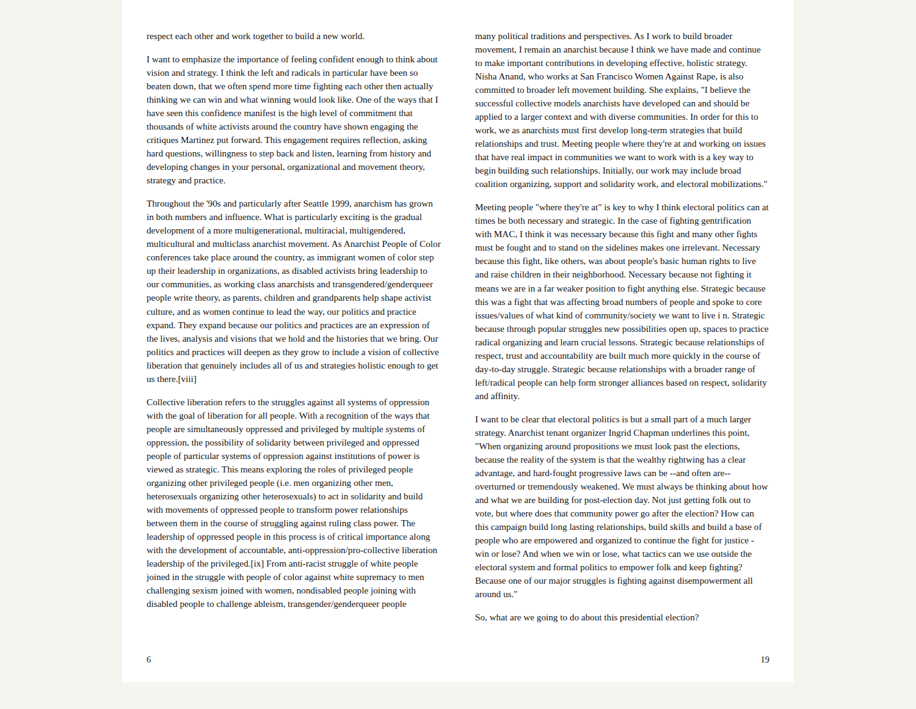respect each other and work together to build a new world.
I want to emphasize the importance of feeling confident enough to think about vision and strategy. I think the left and radicals in particular have been so beaten down, that we often spend more time fighting each other then actually thinking we can win and what winning would look like. One of the ways that I have seen this confidence manifest is the high level of commitment that thousands of white activists around the country have shown engaging the critiques Martinez put forward. This engagement requires reflection, asking hard questions, willingness to step back and listen, learning from history and developing changes in your personal, organizational and movement theory, strategy and practice.
Throughout the '90s and particularly after Seattle 1999, anarchism has grown in both numbers and influence. What is particularly exciting is the gradual development of a more multigenerational, multiracial, multigendered, multicultural and multiclass anarchist movement. As Anarchist People of Color conferences take place around the country, as immigrant women of color step up their leadership in organizations, as disabled activists bring leadership to our communities, as working class anarchists and transgendered/genderqueer people write theory, as parents, children and grandparents help shape activist culture, and as women continue to lead the way, our politics and practice expand. They expand because our politics and practices are an expression of the lives, analysis and visions that we hold and the histories that we bring. Our politics and practices will deepen as they grow to include a vision of collective liberation that genuinely includes all of us and strategies holistic enough to get us there.[viii]
Collective liberation refers to the struggles against all systems of oppression with the goal of liberation for all people. With a recognition of the ways that people are simultaneously oppressed and privileged by multiple systems of oppression, the possibility of solidarity between privileged and oppressed people of particular systems of oppression against institutions of power is viewed as strategic. This means exploring the roles of privileged people organizing other privileged people (i.e. men organizing other men, heterosexuals organizing other heterosexuals) to act in solidarity and build with movements of oppressed people to transform power relationships between them in the course of struggling against ruling class power. The leadership of oppressed people in this process is of critical importance along with the development of accountable, anti-oppression/pro-collective liberation leadership of the privileged.[ix] From anti-racist struggle of white people joined in the struggle with people of color against white supremacy to men challenging sexism joined with women, nondisabled people joining with disabled people to challenge ableism, transgender/genderqueer people
many political traditions and perspectives. As I work to build broader movement, I remain an anarchist because I think we have made and continue to make important contributions in developing effective, holistic strategy. Nisha Anand, who works at San Francisco Women Against Rape, is also committed to broader left movement building. She explains, "I believe the successful collective models anarchists have developed can and should be applied to a larger context and with diverse communities. In order for this to work, we as anarchists must first develop long-term strategies that build relationships and trust. Meeting people where they're at and working on issues that have real impact in communities we want to work with is a key way to begin building such relationships. Initially, our work may include broad coalition organizing, support and solidarity work, and electoral mobilizations."
Meeting people "where they're at" is key to why I think electoral politics can at times be both necessary and strategic. In the case of fighting gentrification with MAC, I think it was necessary because this fight and many other fights must be fought and to stand on the sidelines makes one irrelevant. Necessary because this fight, like others, was about people's basic human rights to live and raise children in their neighborhood. Necessary because not fighting it means we are in a far weaker position to fight anything else. Strategic because this was a fight that was affecting broad numbers of people and spoke to core issues/values of what kind of community/society we want to live i n. Strategic because through popular struggles new possibilities open up, spaces to practice radical organizing and learn crucial lessons. Strategic because relationships of respect, trust and accountability are built much more quickly in the course of day-to-day struggle. Strategic because relationships with a broader range of left/radical people can help form stronger alliances based on respect, solidarity and affinity.
I want to be clear that electoral politics is but a small part of a much larger strategy. Anarchist tenant organizer Ingrid Chapman underlines this point, "When organizing around propositions we must look past the elections, because the reality of the system is that the wealthy rightwing has a clear advantage, and hard-fought progressive laws can be --and often are--overturned or tremendously weakened. We must always be thinking about how and what we are building for post-election day. Not just getting folk out to vote, but where does that community power go after the election? How can this campaign build long lasting relationships, build skills and build a base of people who are empowered and organized to continue the fight for justice - win or lose? And when we win or lose, what tactics can we use outside the electoral system and formal politics to empower folk and keep fighting? Because one of our major struggles is fighting against disempowerment all around us."
So, what are we going to do about this presidential election?
6 19